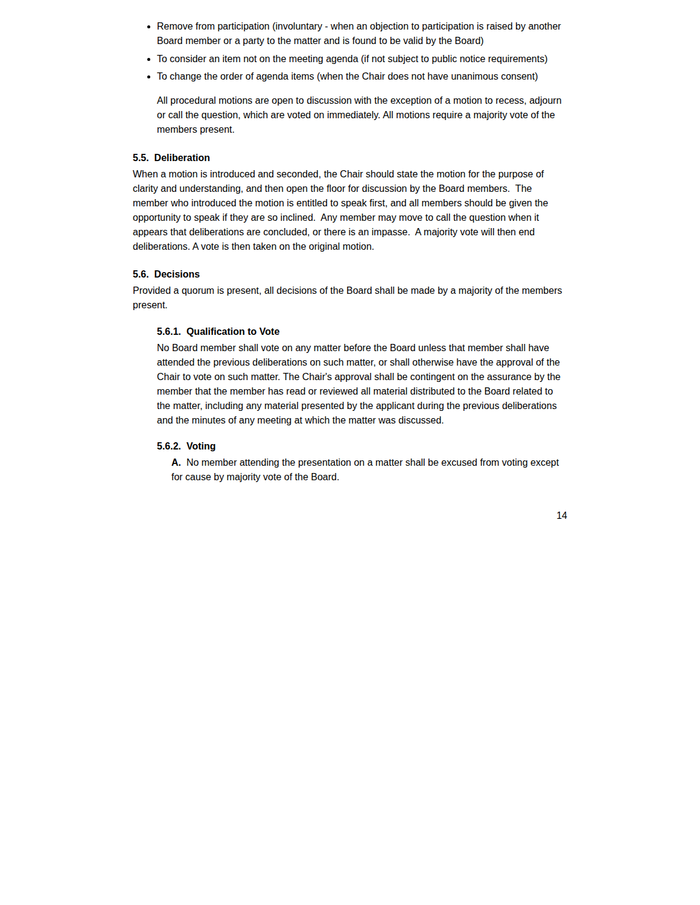Remove from participation (involuntary - when an objection to participation is raised by another Board member or a party to the matter and is found to be valid by the Board)
To consider an item not on the meeting agenda (if not subject to public notice requirements)
To change the order of agenda items (when the Chair does not have unanimous consent)
All procedural motions are open to discussion with the exception of a motion to recess, adjourn or call the question, which are voted on immediately. All motions require a majority vote of the members present.
5.5. Deliberation
When a motion is introduced and seconded, the Chair should state the motion for the purpose of clarity and understanding, and then open the floor for discussion by the Board members. The member who introduced the motion is entitled to speak first, and all members should be given the opportunity to speak if they are so inclined. Any member may move to call the question when it appears that deliberations are concluded, or there is an impasse. A majority vote will then end deliberations. A vote is then taken on the original motion.
5.6. Decisions
Provided a quorum is present, all decisions of the Board shall be made by a majority of the members present.
5.6.1. Qualification to Vote
No Board member shall vote on any matter before the Board unless that member shall have attended the previous deliberations on such matter, or shall otherwise have the approval of the Chair to vote on such matter. The Chair's approval shall be contingent on the assurance by the member that the member has read or reviewed all material distributed to the Board related to the matter, including any material presented by the applicant during the previous deliberations and the minutes of any meeting at which the matter was discussed.
5.6.2. Voting
A. No member attending the presentation on a matter shall be excused from voting except for cause by majority vote of the Board.
14